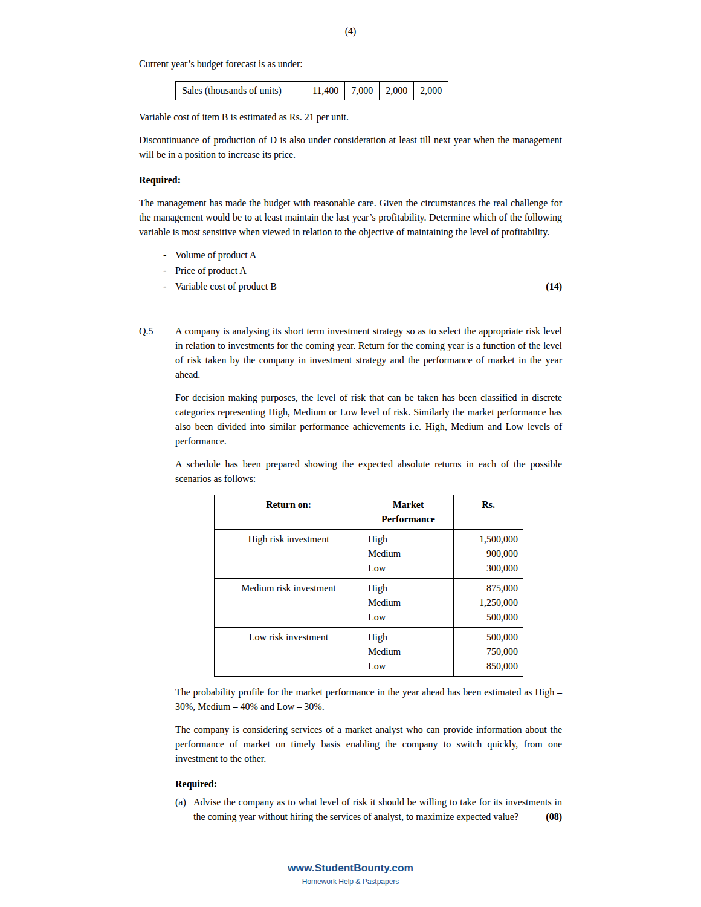(4)
Current year’s budget forecast is as under:
| Sales (thousands of units) | 11,400 | 7,000 | 2,000 | 2,000 |
Variable cost of item B is estimated as Rs. 21 per unit.
Discontinuance of production of D is also under consideration at least till next year when the management will be in a position to increase its price.
Required:
The management has made the budget with reasonable care. Given the circumstances the real challenge for the management would be to at least maintain the last year’s profitability. Determine which of the following variable is most sensitive when viewed in relation to the objective of maintaining the level of profitability.
Volume of product A
Price of product A
Variable cost of product B (14)
Q.5
A company is analysing its short term investment strategy so as to select the appropriate risk level in relation to investments for the coming year. Return for the coming year is a function of the level of risk taken by the company in investment strategy and the performance of market in the year ahead.
For decision making purposes, the level of risk that can be taken has been classified in discrete categories representing High, Medium or Low level of risk. Similarly the market performance has also been divided into similar performance achievements i.e. High, Medium and Low levels of performance.
A schedule has been prepared showing the expected absolute returns in each of the possible scenarios as follows:
| Return on: | Market Performance | Rs. |
| --- | --- | --- |
| High risk investment | High Medium Low | 1,500,000 900,000 300,000 |
| Medium risk investment | High Medium Low | 875,000 1,250,000 500,000 |
| Low risk investment | High Medium Low | 500,000 750,000 850,000 |
The probability profile for the market performance in the year ahead has been estimated as High – 30%, Medium – 40% and Low – 30%.
The company is considering services of a market analyst who can provide information about the performance of market on timely basis enabling the company to switch quickly, from one investment to the other.
Required:
(a)
Advise the company as to what level of risk it should be willing to take for its investments in the coming year without hiring the services of analyst, to maximize expected value? (08)
www.StudentBounty.com
Homework Help & Pastpapers